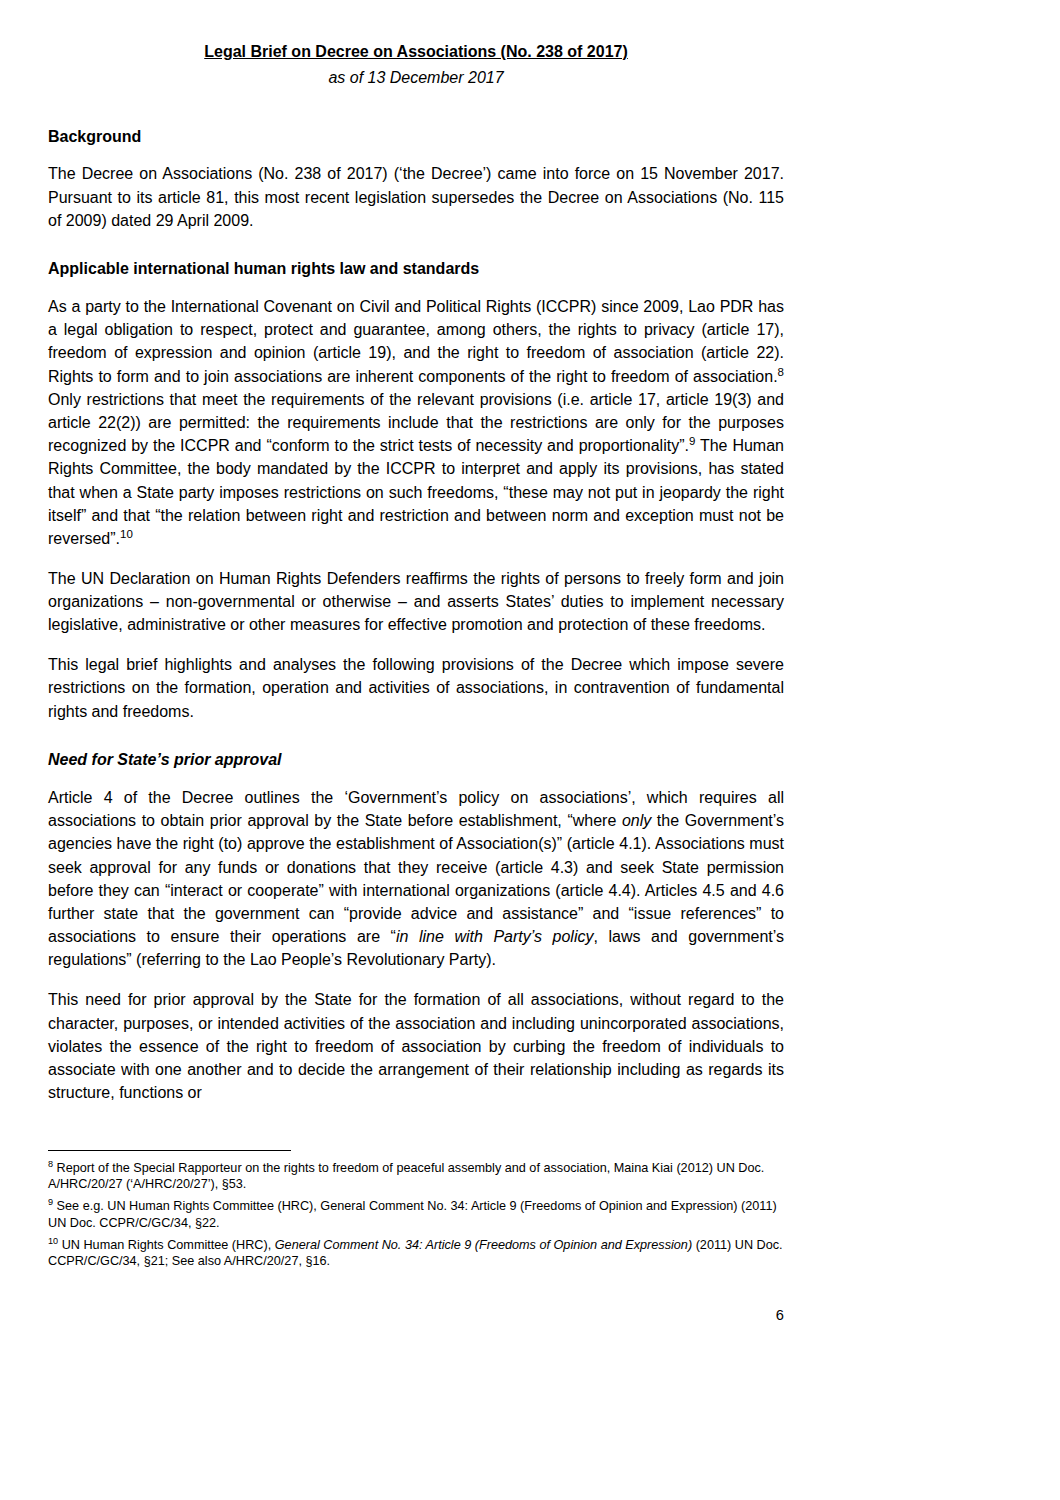Legal Brief on Decree on Associations (No. 238 of 2017)
as of 13 December 2017
Background
The Decree on Associations (No. 238 of 2017) (‘the Decree’) came into force on 15 November 2017. Pursuant to its article 81, this most recent legislation supersedes the Decree on Associations (No. 115 of 2009) dated 29 April 2009.
Applicable international human rights law and standards
As a party to the International Covenant on Civil and Political Rights (ICCPR) since 2009, Lao PDR has a legal obligation to respect, protect and guarantee, among others, the rights to privacy (article 17), freedom of expression and opinion (article 19), and the right to freedom of association (article 22). Rights to form and to join associations are inherent components of the right to freedom of association.8 Only restrictions that meet the requirements of the relevant provisions (i.e. article 17, article 19(3) and article 22(2)) are permitted: the requirements include that the restrictions are only for the purposes recognized by the ICCPR and “conform to the strict tests of necessity and proportionality”.9 The Human Rights Committee, the body mandated by the ICCPR to interpret and apply its provisions, has stated that when a State party imposes restrictions on such freedoms, “these may not put in jeopardy the right itself” and that “the relation between right and restriction and between norm and exception must not be reversed”.10
The UN Declaration on Human Rights Defenders reaffirms the rights of persons to freely form and join organizations – non-governmental or otherwise – and asserts States’ duties to implement necessary legislative, administrative or other measures for effective promotion and protection of these freedoms.
This legal brief highlights and analyses the following provisions of the Decree which impose severe restrictions on the formation, operation and activities of associations, in contravention of fundamental rights and freedoms.
Need for State’s prior approval
Article 4 of the Decree outlines the ‘Government’s policy on associations’, which requires all associations to obtain prior approval by the State before establishment, “where only the Government’s agencies have the right (to) approve the establishment of Association(s)” (article 4.1). Associations must seek approval for any funds or donations that they receive (article 4.3) and seek State permission before they can “interact or cooperate” with international organizations (article 4.4). Articles 4.5 and 4.6 further state that the government can “provide advice and assistance” and “issue references” to associations to ensure their operations are “in line with Party’s policy, laws and government’s regulations” (referring to the Lao People’s Revolutionary Party).
This need for prior approval by the State for the formation of all associations, without regard to the character, purposes, or intended activities of the association and including unincorporated associations, violates the essence of the right to freedom of association by curbing the freedom of individuals to associate with one another and to decide the arrangement of their relationship including as regards its structure, functions or
8 Report of the Special Rapporteur on the rights to freedom of peaceful assembly and of association, Maina Kiai (2012) UN Doc. A/HRC/20/27 (‘A/HRC/20/27’), §53.
9 See e.g. UN Human Rights Committee (HRC), General Comment No. 34: Article 9 (Freedoms of Opinion and Expression) (2011) UN Doc. CCPR/C/GC/34, §22.
10 UN Human Rights Committee (HRC), General Comment No. 34: Article 9 (Freedoms of Opinion and Expression) (2011) UN Doc. CCPR/C/GC/34, §21; See also A/HRC/20/27, §16.
6